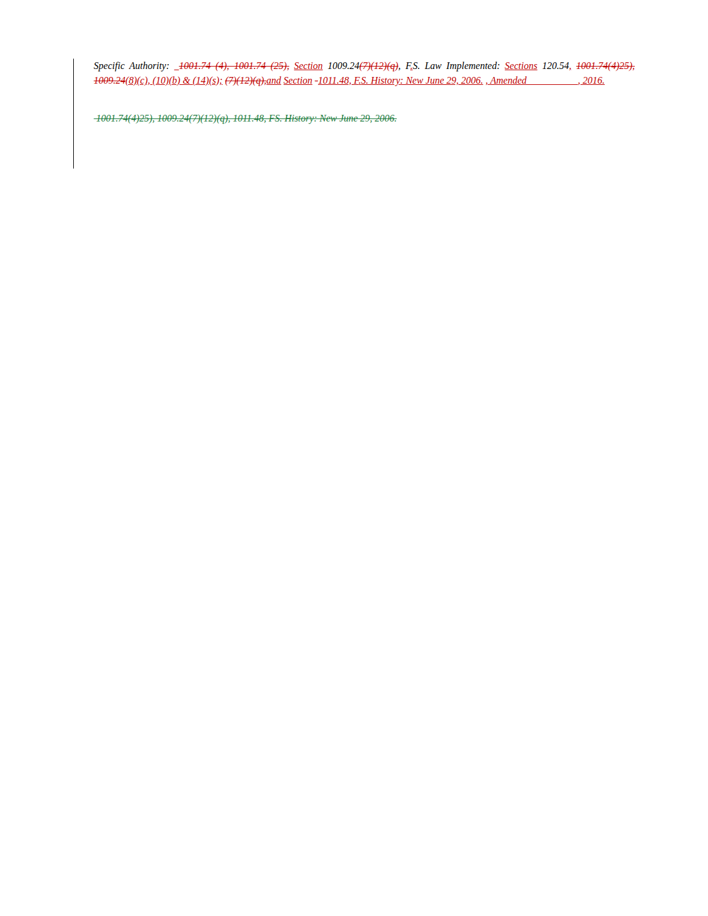Specific Authority: 1001.74 (4), 1001.74 (25), Section 1009.24(7)(12)(q), F. S. Law Implemented: Sections 120.54, 1001.74(4)25), 1009.24(8)(c), (10)(b) & (14)(s); (7)(12)(q), and Section -1011.48, F. S. History: New June 29, 2006. , Amended __________, 2016.
1001.74(4)25), 1009.24(7)(12)(q), 1011.48, FS. History: New June 29, 2006.